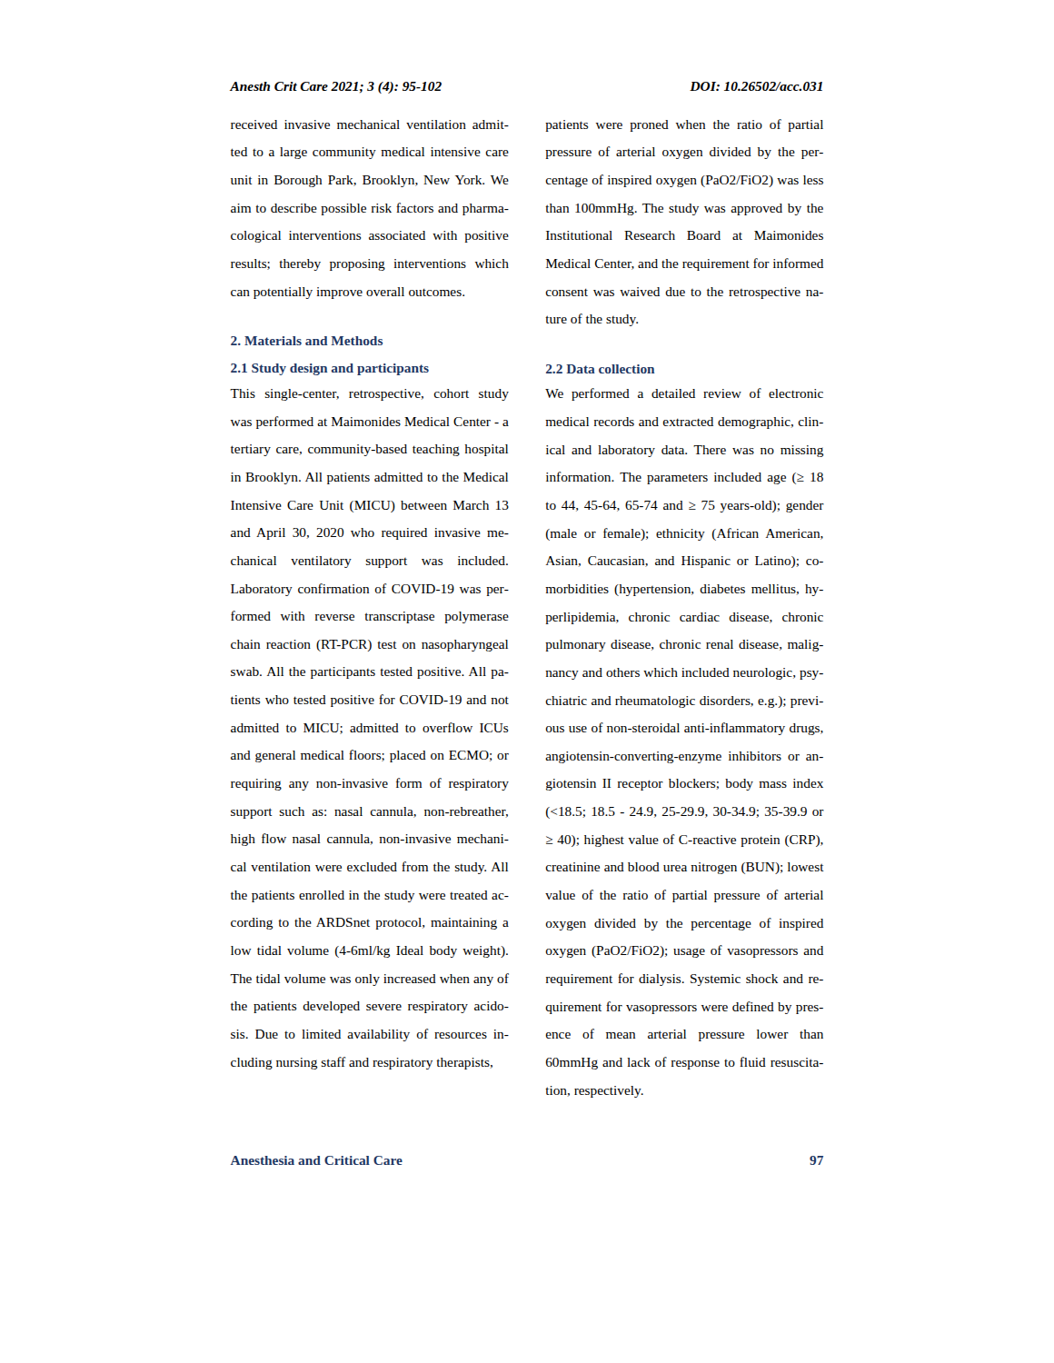Anesth Crit Care 2021; 3 (4): 95-102
DOI: 10.26502/acc.031
received invasive mechanical ventilation admitted to a large community medical intensive care unit in Borough Park, Brooklyn, New York. We aim to describe possible risk factors and pharmacological interventions associated with positive results; thereby proposing interventions which can potentially improve overall outcomes.
2. Materials and Methods
2.1 Study design and participants
This single-center, retrospective, cohort study was performed at Maimonides Medical Center - a tertiary care, community-based teaching hospital in Brooklyn. All patients admitted to the Medical Intensive Care Unit (MICU) between March 13 and April 30, 2020 who required invasive mechanical ventilatory support was included. Laboratory confirmation of COVID-19 was performed with reverse transcriptase polymerase chain reaction (RT-PCR) test on nasopharyngeal swab. All the participants tested positive. All patients who tested positive for COVID-19 and not admitted to MICU; admitted to overflow ICUs and general medical floors; placed on ECMO; or requiring any non-invasive form of respiratory support such as: nasal cannula, non-rebreather, high flow nasal cannula, non-invasive mechanical ventilation were excluded from the study. All the patients enrolled in the study were treated according to the ARDSnet protocol, maintaining a low tidal volume (4-6ml/kg Ideal body weight). The tidal volume was only increased when any of the patients developed severe respiratory acidosis. Due to limited availability of resources including nursing staff and respiratory therapists,
patients were proned when the ratio of partial pressure of arterial oxygen divided by the percentage of inspired oxygen (PaO2/FiO2) was less than 100mmHg. The study was approved by the Institutional Research Board at Maimonides Medical Center, and the requirement for informed consent was waived due to the retrospective nature of the study.
2.2 Data collection
We performed a detailed review of electronic medical records and extracted demographic, clinical and laboratory data. There was no missing information. The parameters included age (≥ 18 to 44, 45-64, 65-74 and ≥ 75 years-old); gender (male or female); ethnicity (African American, Asian, Caucasian, and Hispanic or Latino); comorbidities (hypertension, diabetes mellitus, hyperlipidemia, chronic cardiac disease, chronic pulmonary disease, chronic renal disease, malignancy and others which included neurologic, psychiatric and rheumatologic disorders, e.g.); previous use of non-steroidal anti-inflammatory drugs, angiotensin-converting-enzyme inhibitors or angiotensin II receptor blockers; body mass index (<18.5; 18.5 - 24.9, 25-29.9, 30-34.9; 35-39.9 or ≥ 40); highest value of C-reactive protein (CRP), creatinine and blood urea nitrogen (BUN); lowest value of the ratio of partial pressure of arterial oxygen divided by the percentage of inspired oxygen (PaO2/FiO2); usage of vasopressors and requirement for dialysis. Systemic shock and requirement for vasopressors were defined by presence of mean arterial pressure lower than 60mmHg and lack of response to fluid resuscitation, respectively.
Anesthesia and Critical Care
97